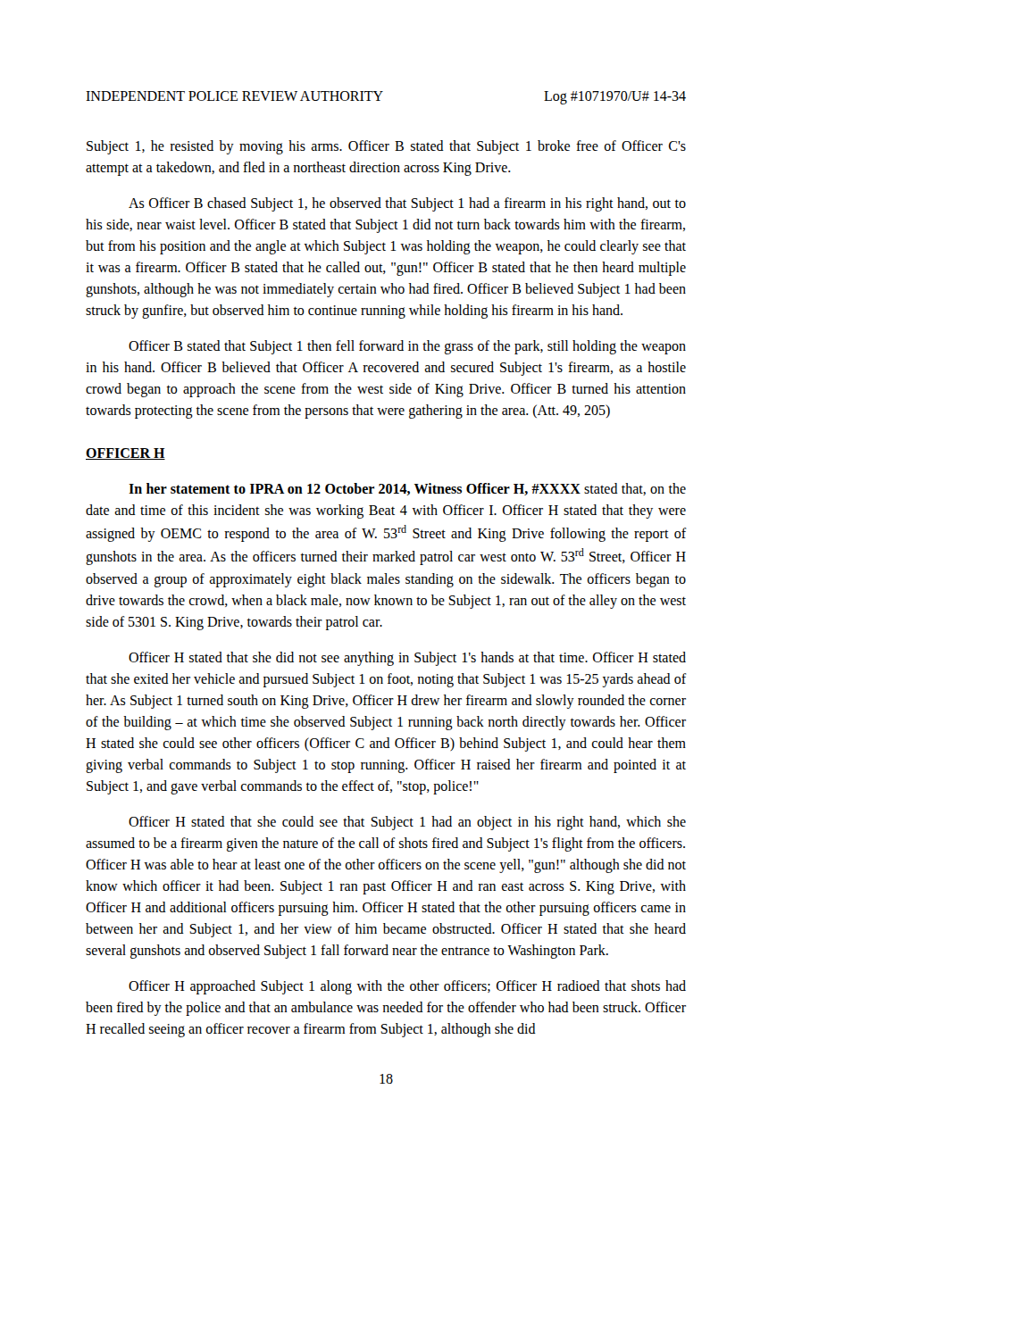INDEPENDENT POLICE REVIEW AUTHORITY
Log #1071970/U# 14-34
Subject 1, he resisted by moving his arms. Officer B stated that Subject 1 broke free of Officer C's attempt at a takedown, and fled in a northeast direction across King Drive.
As Officer B chased Subject 1, he observed that Subject 1 had a firearm in his right hand, out to his side, near waist level. Officer B stated that Subject 1 did not turn back towards him with the firearm, but from his position and the angle at which Subject 1 was holding the weapon, he could clearly see that it was a firearm. Officer B stated that he called out, "gun!" Officer B stated that he then heard multiple gunshots, although he was not immediately certain who had fired. Officer B believed Subject 1 had been struck by gunfire, but observed him to continue running while holding his firearm in his hand.
Officer B stated that Subject 1 then fell forward in the grass of the park, still holding the weapon in his hand. Officer B believed that Officer A recovered and secured Subject 1's firearm, as a hostile crowd began to approach the scene from the west side of King Drive. Officer B turned his attention towards protecting the scene from the persons that were gathering in the area. (Att. 49, 205)
OFFICER H
In her statement to IPRA on 12 October 2014, Witness Officer H, #XXXX stated that, on the date and time of this incident she was working Beat 4 with Officer I. Officer H stated that they were assigned by OEMC to respond to the area of W. 53rd Street and King Drive following the report of gunshots in the area. As the officers turned their marked patrol car west onto W. 53rd Street, Officer H observed a group of approximately eight black males standing on the sidewalk. The officers began to drive towards the crowd, when a black male, now known to be Subject 1, ran out of the alley on the west side of 5301 S. King Drive, towards their patrol car.
Officer H stated that she did not see anything in Subject 1's hands at that time. Officer H stated that she exited her vehicle and pursued Subject 1 on foot, noting that Subject 1 was 15-25 yards ahead of her. As Subject 1 turned south on King Drive, Officer H drew her firearm and slowly rounded the corner of the building – at which time she observed Subject 1 running back north directly towards her. Officer H stated she could see other officers (Officer C and Officer B) behind Subject 1, and could hear them giving verbal commands to Subject 1 to stop running. Officer H raised her firearm and pointed it at Subject 1, and gave verbal commands to the effect of, "stop, police!"
Officer H stated that she could see that Subject 1 had an object in his right hand, which she assumed to be a firearm given the nature of the call of shots fired and Subject 1's flight from the officers. Officer H was able to hear at least one of the other officers on the scene yell, "gun!" although she did not know which officer it had been. Subject 1 ran past Officer H and ran east across S. King Drive, with Officer H and additional officers pursuing him. Officer H stated that the other pursuing officers came in between her and Subject 1, and her view of him became obstructed. Officer H stated that she heard several gunshots and observed Subject 1 fall forward near the entrance to Washington Park.
Officer H approached Subject 1 along with the other officers; Officer H radioed that shots had been fired by the police and that an ambulance was needed for the offender who had been struck. Officer H recalled seeing an officer recover a firearm from Subject 1, although she did
18